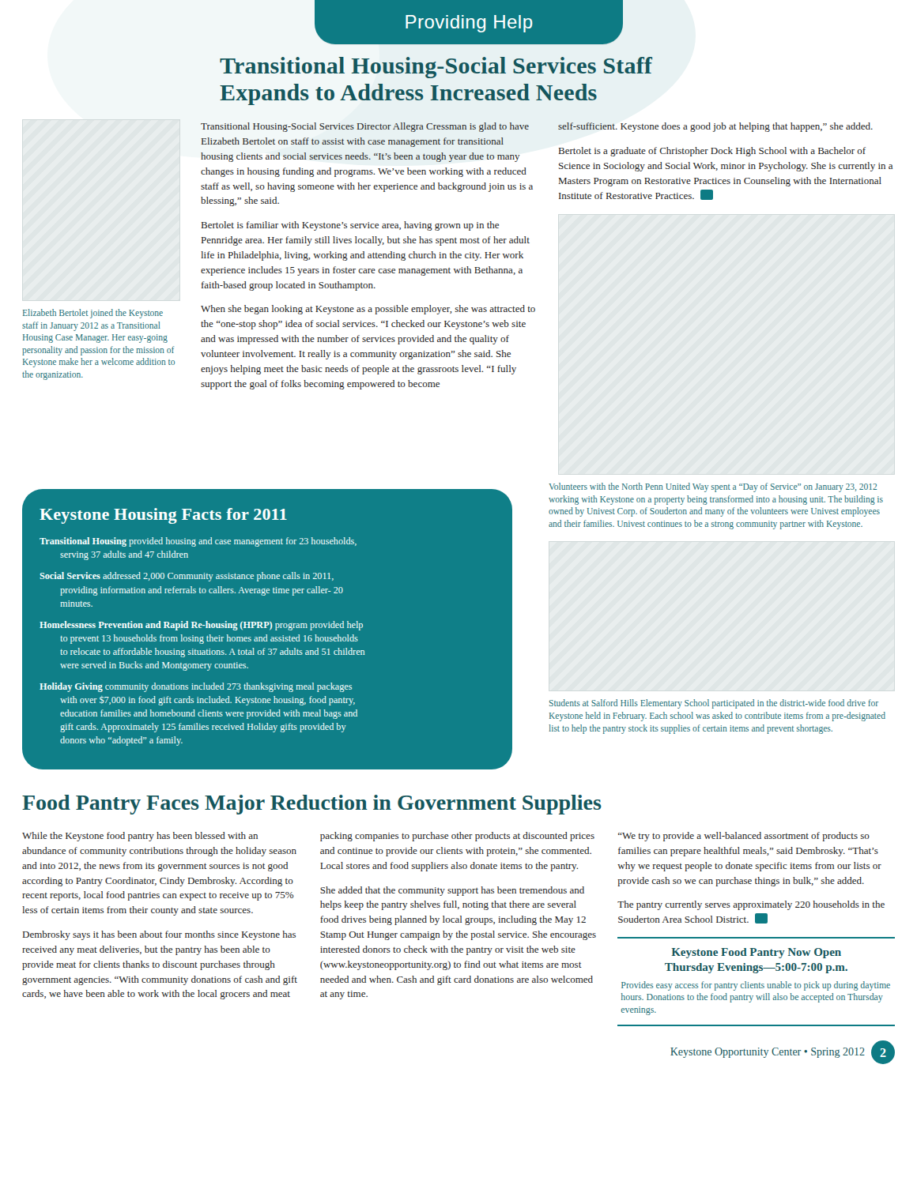Providing Help
Transitional Housing-Social Services Staff
Expands to Address Increased Needs
Elizabeth Bertolet joined the Keystone staff in January 2012 as a Transitional Housing Case Manager. Her easy-going personality and passion for the mission of Keystone make her a welcome addition to the organization.
Transitional Housing-Social Services Director Allegra Cressman is glad to have Elizabeth Bertolet on staff to assist with case management for transitional housing clients and social services needs. “It’s been a tough year due to many changes in housing funding and programs. We’ve been working with a reduced staff as well, so having someone with her experience and background join us is a blessing,” she said.
Bertolet is familiar with Keystone’s service area, having grown up in the Pennridge area. Her family still lives locally, but she has spent most of her adult life in Philadelphia, living, working and attending church in the city. Her work experience includes 15 years in foster care case management with Bethanna, a faith-based group located in Southampton.
When she began looking at Keystone as a possible employer, she was attracted to the “one-stop shop” idea of social services. “I checked our Keystone’s web site and was impressed with the number of services provided and the quality of volunteer involvement. It really is a community organization” she said. She enjoys helping meet the basic needs of people at the grassroots level. “I fully support the goal of folks becoming empowered to become
self-sufficient. Keystone does a good job at helping that happen,” she added.
Bertolet is a graduate of Christopher Dock High School with a Bachelor of Science in Sociology and Social Work, minor in Psychology. She is currently in a Masters Program on Restorative Practices in Counseling with the International Institute of Restorative Practices.
Keystone Housing Facts for 2011
Transitional Housing provided housing and case management for 23 households, serving 37 adults and 47 children
Social Services addressed 2,000 Community assistance phone calls in 2011, providing information and referrals to callers. Average time per caller- 20 minutes.
Homelessness Prevention and Rapid Re-housing (HPRP) program provided help to prevent 13 households from losing their homes and assisted 16 households to relocate to affordable housing situations. A total of 37 adults and 51 children were served in Bucks and Montgomery counties.
Holiday Giving community donations included 273 thanksgiving meal packages with over $7,000 in food gift cards included. Keystone housing, food pantry, education families and homebound clients were provided with meal bags and gift cards. Approximately 125 families received Holiday gifts provided by donors who “adopted” a family.
Volunteers with the North Penn United Way spent a “Day of Service” on January 23, 2012 working with Keystone on a property being transformed into a housing unit. The building is owned by Univest Corp. of Souderton and many of the volunteers were Univest employees and their families. Univest continues to be a strong community partner with Keystone.
Students at Salford Hills Elementary School participated in the district-wide food drive for Keystone held in February. Each school was asked to contribute items from a pre-designated list to help the pantry stock its supplies of certain items and prevent shortages.
Food Pantry Faces Major Reduction in Government Supplies
While the Keystone food pantry has been blessed with an abundance of community contributions through the holiday season and into 2012, the news from its government sources is not good according to Pantry Coordinator, Cindy Dembrosky. According to recent reports, local food pantries can expect to receive up to 75% less of certain items from their county and state sources.
Dembrosky says it has been about four months since Keystone has received any meat deliveries, but the pantry has been able to provide meat for clients thanks to discount purchases through government agencies. “With community donations of cash and gift cards, we have been able to work with the local grocers and meat
packing companies to purchase other products at discounted prices and continue to provide our clients with protein,” she commented. Local stores and food suppliers also donate items to the pantry.
She added that the community support has been tremendous and helps keep the pantry shelves full, noting that there are several food drives being planned by local groups, including the May 12 Stamp Out Hunger campaign by the postal service. She encourages interested donors to check with the pantry or visit the web site (www.keystoneopportunity.org) to find out what items are most needed and when. Cash and gift card donations are also welcomed at any time.
“We try to provide a well-balanced assortment of products so families can prepare healthful meals,” said Dembrosky. “That’s why we request people to donate specific items from our lists or provide cash so we can purchase things in bulk,” she added.
The pantry currently serves approximately 220 households in the Souderton Area School District.
Keystone Food Pantry Now Open
Thursday Evenings—5:00-7:00 p.m.
Provides easy access for pantry clients unable to pick up during daytime hours. Donations to the food pantry will also be accepted on Thursday evenings.
Keystone Opportunity Center • Spring 2012 2